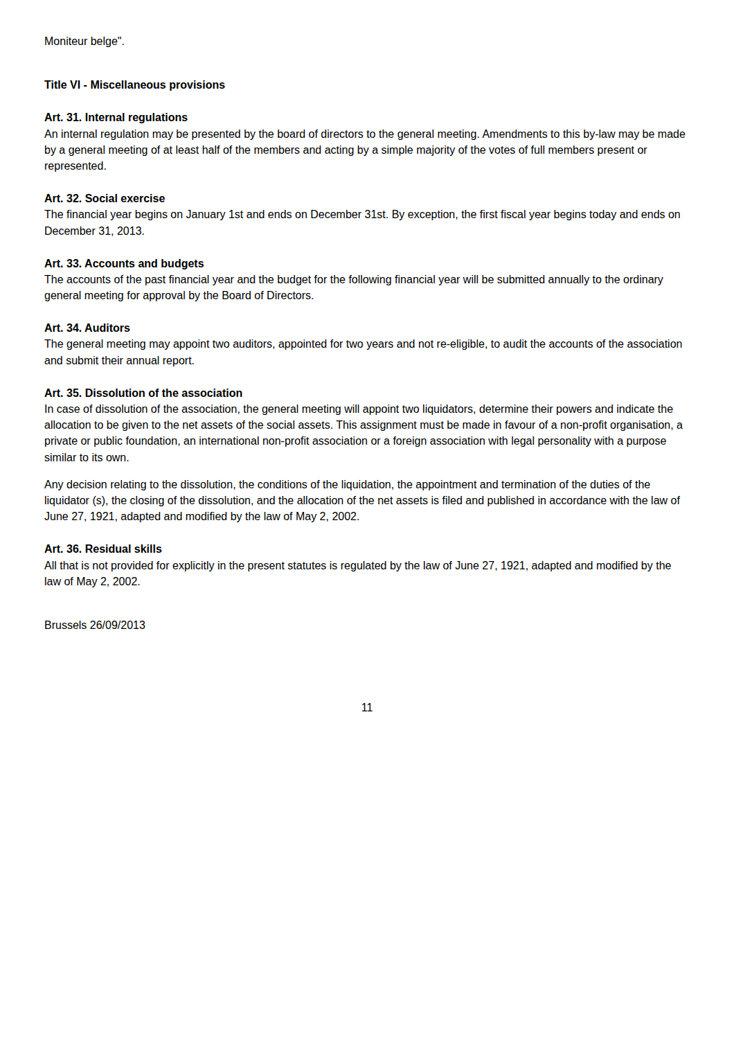Moniteur belge".
Title VI - Miscellaneous provisions
Art. 31. Internal regulations
An internal regulation may be presented by the board of directors to the general meeting. Amendments to this by-law may be made by a general meeting of at least half of the members and acting by a simple majority of the votes of full members present or represented.
Art. 32. Social exercise
The financial year begins on January 1st and ends on December 31st. By exception, the first fiscal year begins today and ends on December 31, 2013.
Art. 33. Accounts and budgets
The accounts of the past financial year and the budget for the following financial year will be submitted annually to the ordinary general meeting for approval by the Board of Directors.
Art. 34. Auditors
The general meeting may appoint two auditors, appointed for two years and not re-eligible, to audit the accounts of the association and submit their annual report.
Art. 35. Dissolution of the association
In case of dissolution of the association, the general meeting will appoint two liquidators, determine their powers and indicate the allocation to be given to the net assets of the social assets. This assignment must be made in favour of a non-profit organisation, a private or public foundation, an international non-profit association or a foreign association with legal personality with a purpose similar to its own.
Any decision relating to the dissolution, the conditions of the liquidation, the appointment and termination of the duties of the liquidator (s), the closing of the dissolution, and the allocation of the net assets is filed and published in accordance with the law of June 27, 1921, adapted and modified by the law of May 2, 2002.
Art. 36. Residual skills
All that is not provided for explicitly in the present statutes is regulated by the law of June 27, 1921, adapted and modified by the law of May 2, 2002.
Brussels 26/09/2013
11